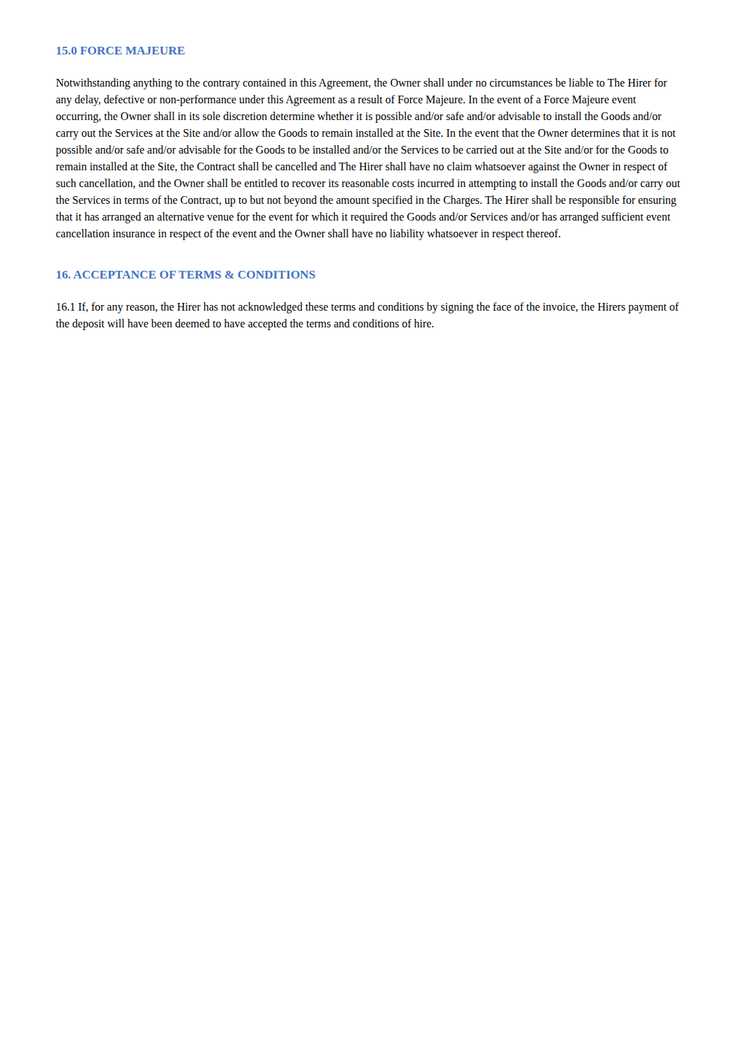15.0 FORCE MAJEURE
Notwithstanding anything to the contrary contained in this Agreement, the Owner shall under no circumstances be liable to The Hirer for any delay, defective or non-performance under this Agreement as a result of Force Majeure. In the event of a Force Majeure event occurring, the Owner shall in its sole discretion determine whether it is possible and/or safe and/or advisable to install the Goods and/or carry out the Services at the Site and/or allow the Goods to remain installed at the Site. In the event that the Owner determines that it is not possible and/or safe and/or advisable for the Goods to be installed and/or the Services to be carried out at the Site and/or for the Goods to remain installed at the Site, the Contract shall be cancelled and The Hirer shall have no claim whatsoever against the Owner in respect of such cancellation, and the Owner shall be entitled to recover its reasonable costs incurred in attempting to install the Goods and/or carry out the Services in terms of the Contract, up to but not beyond the amount specified in the Charges. The Hirer shall be responsible for ensuring that it has arranged an alternative venue for the event for which it required the Goods and/or Services and/or has arranged sufficient event cancellation insurance in respect of the event and the Owner shall have no liability whatsoever in respect thereof.
16. ACCEPTANCE OF TERMS & CONDITIONS
16.1 If, for any reason, the Hirer has not acknowledged these terms and conditions by signing the face of the invoice, the Hirers payment of the deposit will have been deemed to have accepted the terms and conditions of hire.